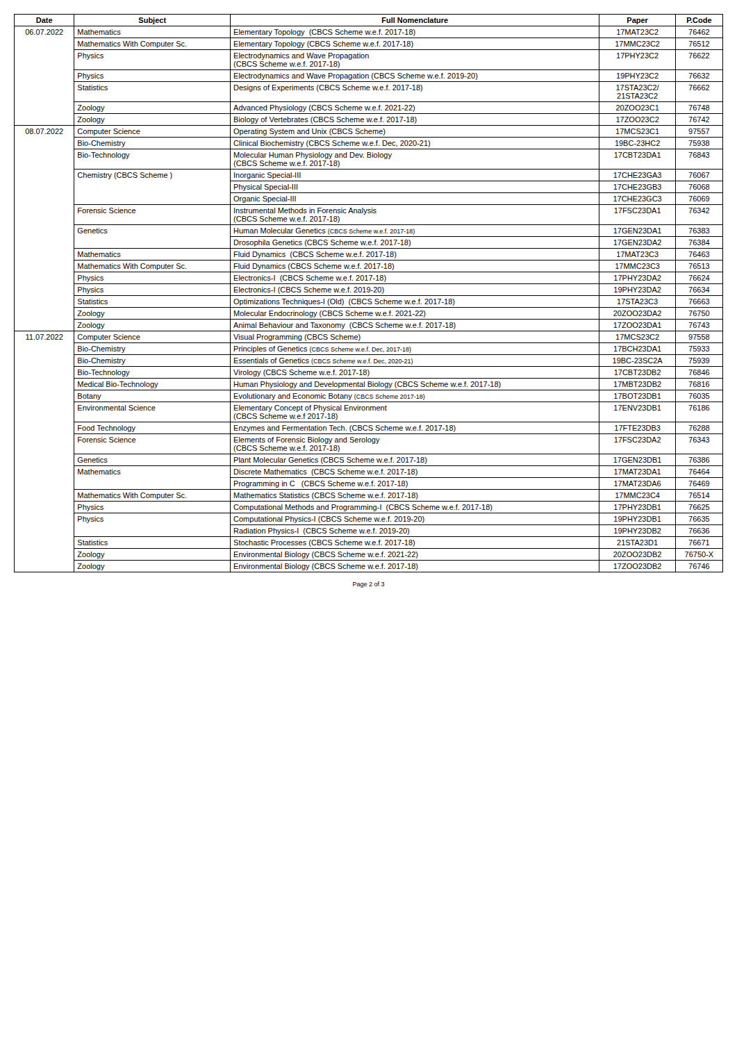| Date | Subject | Full Nomenclature | Paper | P.Code |
| --- | --- | --- | --- | --- |
| 06.07.2022 | Mathematics | Elementary Topology (CBCS Scheme w.e.f. 2017-18) | 17MAT23C2 | 76462 |
| Mathematics With Computer Sc. | Elementary Topology (CBCS Scheme w.e.f. 2017-18) | 17MMC23C2 | 76512 |
| Physics | Electrodynamics and Wave Propagation (CBCS Scheme w.e.f. 2017-18) | 17PHY23C2 | 76622 |
| Physics | Electrodynamics and Wave Propagation (CBCS Scheme w.e.f. 2019-20) | 19PHY23C2 | 76632 |
| Statistics | Designs of Experiments (CBCS Scheme w.e.f. 2017-18) | 17STA23C2/ 21STA23C2 | 76662 |
| Zoology | Advanced Physiology (CBCS Scheme w.e.f. 2021-22) | 20ZOO23C1 | 76748 |
| Zoology | Biology of Vertebrates (CBCS Scheme w.e.f. 2017-18) | 17ZOO23C2 | 76742 |
| 08.07.2022 | Computer Science | Operating System and Unix (CBCS Scheme) | 17MCS23C1 | 97557 |
| Bio-Chemistry | Clinical Biochemistry (CBCS Scheme w.e.f. Dec, 2020-21) | 19BC-23HC2 | 75938 |
| Bio-Technology | Molecular Human Physiology and Dev. Biology (CBCS Scheme w.e.f. 2017-18) | 17CBT23DA1 | 76843 |
| Chemistry (CBCS Scheme ) | Inorganic Special-III | 17CHE23GA3 | 76067 |
| Physical Special-III | 17CHE23GB3 | 76068 |
| Organic Special-III | 17CHE23GC3 | 76069 |
| Forensic Science | Instrumental Methods in Forensic Analysis (CBCS Scheme w.e.f. 2017-18) | 17FSC23DA1 | 76342 |
| Genetics | Human Molecular Genetics (CBCS Scheme w.e.f. 2017-18) | 17GEN23DA1 | 76383 |
| Drosophila Genetics (CBCS Scheme w.e.f. 2017-18) | 17GEN23DA2 | 76384 |
| Mathematics | Fluid Dynamics (CBCS Scheme w.e.f. 2017-18) | 17MAT23C3 | 76463 |
| Mathematics With Computer Sc. | Fluid Dynamics (CBCS Scheme w.e.f. 2017-18) | 17MMC23C3 | 76513 |
| Physics | Electronics-I (CBCS Scheme w.e.f. 2017-18) | 17PHY23DA2 | 76624 |
| Physics | Electronics-I (CBCS Scheme w.e.f. 2019-20) | 19PHY23DA2 | 76634 |
| Statistics | Optimizations Techniques-I (Old) (CBCS Scheme w.e.f. 2017-18) | 17STA23C3 | 76663 |
| Zoology | Molecular Endocrinology (CBCS Scheme w.e.f. 2021-22) | 20ZOO23DA2 | 76750 |
| Zoology | Animal Behaviour and Taxonomy (CBCS Scheme w.e.f. 2017-18) | 17ZOO23DA1 | 76743 |
| 11.07.2022 | Computer Science | Visual Programming (CBCS Scheme) | 17MCS23C2 | 97558 |
| Bio-Chemistry | Principles of Genetics (CBCS Scheme w.e.f. Dec, 2017-18) | 17BCH23DA1 | 75933 |
| Bio-Chemistry | Essentials of Genetics (CBCS Scheme w.e.f. Dec, 2020-21) | 19BC-23SC2A | 75939 |
| Bio-Technology | Virology (CBCS Scheme w.e.f. 2017-18) | 17CBT23DB2 | 76846 |
| Medical Bio-Technology | Human Physiology and Developmental Biology (CBCS Scheme w.e.f. 2017-18) | 17MBT23DB2 | 76816 |
| Botany | Evolutionary and Economic Botany (CBCS Scheme 2017-18) | 17BOT23DB1 | 76035 |
| Environmental Science | Elementary Concept of Physical Environment (CBCS Scheme w.e.f 2017-18) | 17ENV23DB1 | 76186 |
| Food Technology | Enzymes and Fermentation Tech. (CBCS Scheme w.e.f. 2017-18) | 17FTE23DB3 | 76288 |
| Forensic Science | Elements of Forensic Biology and Serology (CBCS Scheme w.e.f. 2017-18) | 17FSC23DA2 | 76343 |
| Genetics | Plant Molecular Genetics (CBCS Scheme w.e.f. 2017-18) | 17GEN23DB1 | 76386 |
| Mathematics | Discrete Mathematics (CBCS Scheme w.e.f. 2017-18) | 17MAT23DA1 | 76464 |
| Programming in C (CBCS Scheme w.e.f. 2017-18) | 17MAT23DA6 | 76469 |
| Mathematics With Computer Sc. | Mathematics Statistics (CBCS Scheme w.e.f. 2017-18) | 17MMC23C4 | 76514 |
| Physics | Computational Methods and Programming-I (CBCS Scheme w.e.f. 2017-18) | 17PHY23DB1 | 76625 |
| Physics | Computational Physics-I (CBCS Scheme w.e.f. 2019-20) | 19PHY23DB1 | 76635 |
| Radiation Physics-I (CBCS Scheme w.e.f. 2019-20) | 19PHY23DB2 | 76636 |
| Statistics | Stochastic Processes (CBCS Scheme w.e.f. 2017-18) | 21STA23D1 | 76671 |
| Zoology | Environmental Biology (CBCS Scheme w.e.f. 2021-22) | 20ZOO23DB2 | 76750-X |
| Zoology | Environmental Biology (CBCS Scheme w.e.f. 2017-18) | 17ZOO23DB2 | 76746 |
Page 2 of 3